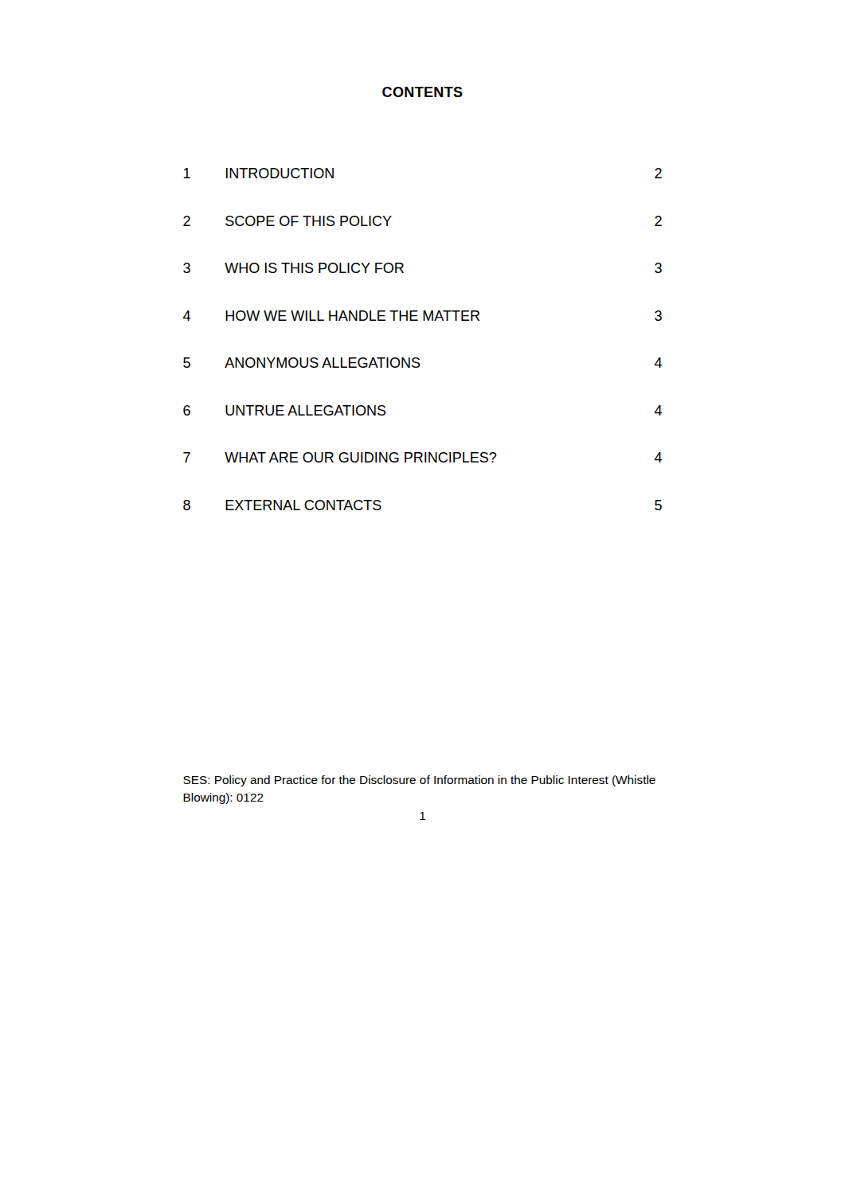CONTENTS
| 1 | INTRODUCTION | 2 |
| 2 | SCOPE OF THIS POLICY | 2 |
| 3 | WHO IS THIS POLICY FOR | 3 |
| 4 | HOW WE WILL HANDLE THE MATTER | 3 |
| 5 | ANONYMOUS ALLEGATIONS | 4 |
| 6 | UNTRUE ALLEGATIONS | 4 |
| 7 | WHAT ARE OUR GUIDING PRINCIPLES? | 4 |
| 8 | EXTERNAL CONTACTS | 5 |
SES: Policy and Practice for the Disclosure of Information in the Public Interest (Whistle Blowing): 0122
1